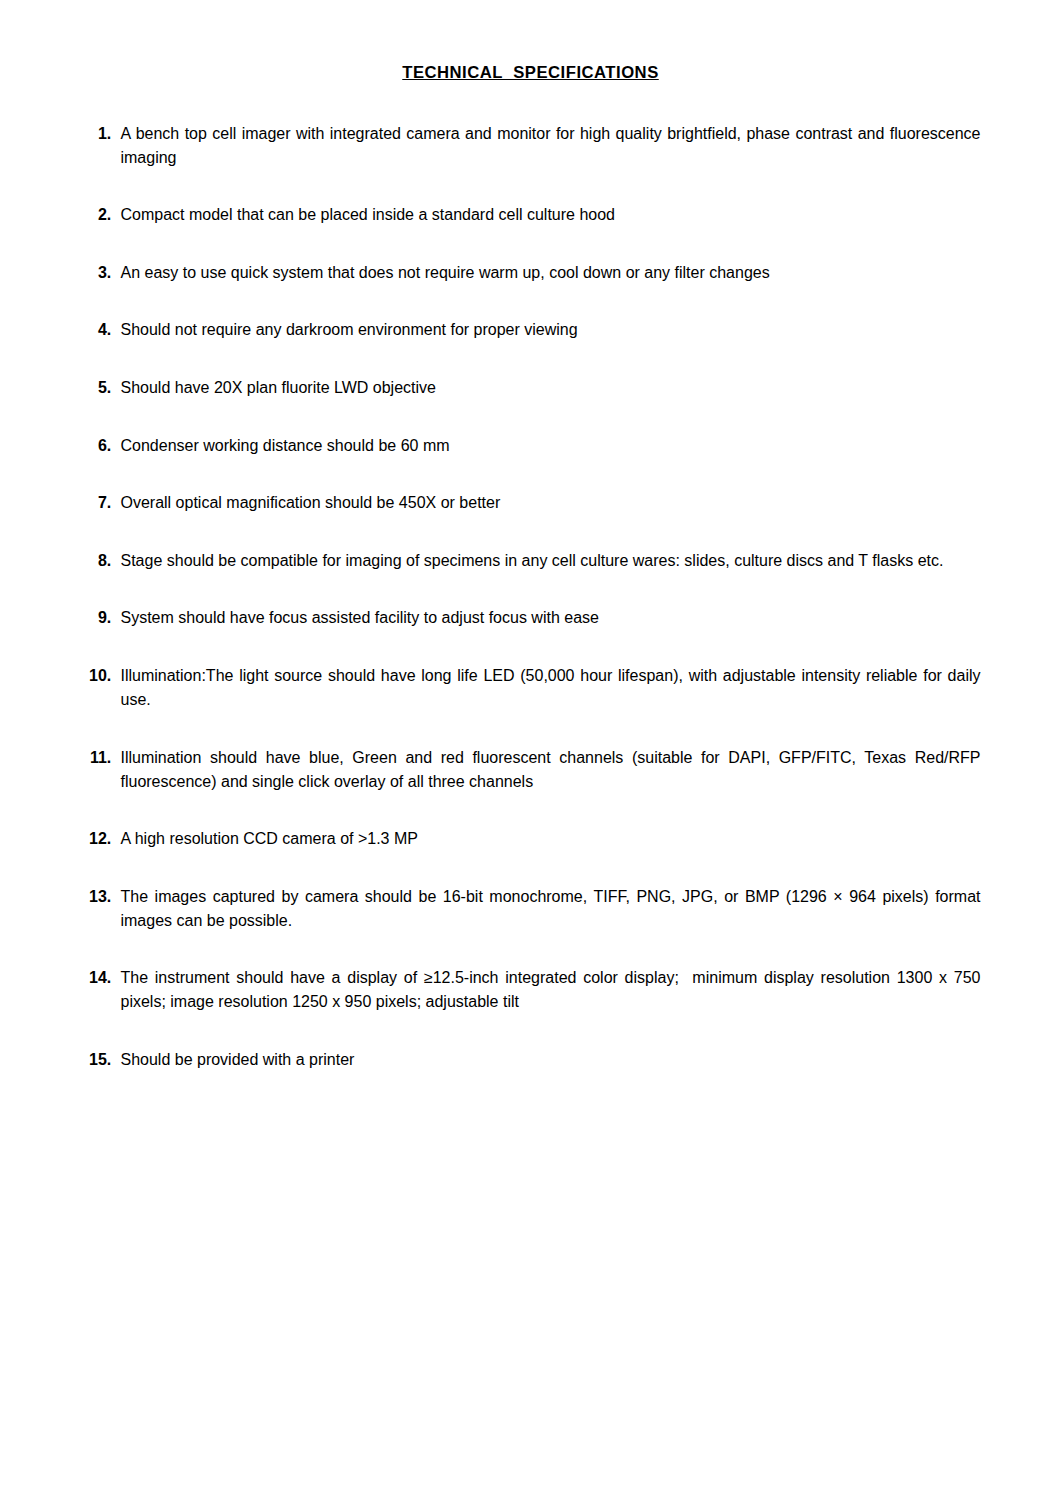TECHNICAL SPECIFICATIONS
A bench top cell imager with integrated camera and monitor for high quality brightfield, phase contrast and fluorescence imaging
Compact model that can be placed inside a standard cell culture hood
An easy to use quick system that does not require warm up, cool down or any filter changes
Should not require any darkroom environment for proper viewing
Should have 20X plan fluorite LWD objective
Condenser working distance should be 60 mm
Overall optical magnification should be 450X or better
Stage should be compatible for imaging of specimens in any cell culture wares: slides, culture discs and T flasks etc.
System should have focus assisted facility to adjust focus with ease
Illumination:The light source should have long life LED (50,000 hour lifespan), with adjustable intensity reliable for daily use.
Illumination should have blue, Green and red fluorescent channels (suitable for DAPI, GFP/FITC, Texas Red/RFP fluorescence) and single click overlay of all three channels
A high resolution CCD camera of >1.3 MP
The images captured by camera should be 16-bit monochrome, TIFF, PNG, JPG, or BMP (1296 × 964 pixels) format images can be possible.
The instrument should have a display of ≥12.5-inch integrated color display; minimum display resolution 1300 x 750 pixels; image resolution 1250 x 950 pixels; adjustable tilt
Should be provided with a printer